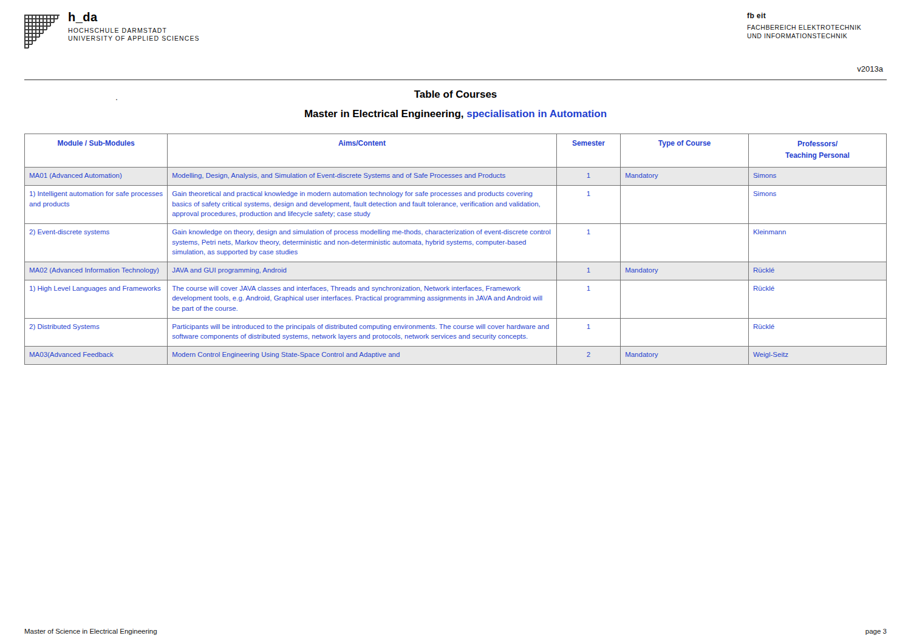h_da
Hochschule Darmstadt
University of Applied Sciences
fb eit
Fachbereich Elektrotechnik
und Informationstechnik
v2013a
.
Table of Courses
Master in Electrical Engineering, specialisation in Automation
| Module / Sub-Modules | Aims/Content | Semester | Type of Course | Professors/ Teaching Personal |
| --- | --- | --- | --- | --- |
| MA01 (Advanced Automation) | Modelling, Design, Analysis, and Simulation of Event-discrete Systems and of Safe Processes and Products | 1 | Mandatory | Simons |
| 1) Intelligent automation for safe processes and products | Gain theoretical and practical knowledge in modern automation technology for safe processes and products covering basics of safety critical systems, design and development, fault detection and fault tolerance, verification and validation, approval procedures, production and lifecycle safety; case study | 1 | | Simons |
| 2) Event-discrete systems | Gain knowledge on theory, design and simulation of process modelling me-thods, characterization of event-discrete control systems, Petri nets, Markov theory, deterministic and non-deterministic automata, hybrid systems, computer-based simulation, as supported by case studies | 1 | | Kleinmann |
| MA02 (Advanced Information Technology) | JAVA and GUI programming, Android | 1 | Mandatory | Rücklé |
| 1) High Level Languages and Frameworks | The course will cover JAVA classes and interfaces, Threads and synchronization, Network interfaces, Framework development tools, e.g. Android, Graphical user interfaces. Practical programming assignments in JAVA and Android will be part of the course. | 1 | | Rücklé |
| 2) Distributed Systems | Participants will be introduced to the principals of distributed computing environments. The course will cover hardware and software components of distributed systems, network layers and protocols, network services and security concepts. | 1 | | Rücklé |
| MA03(Advanced Feedback | Modern Control Engineering Using State-Space Control and Adaptive and | 2 | Mandatory | Weigl-Seitz |
Master of Science in Electrical Engineering
page 3